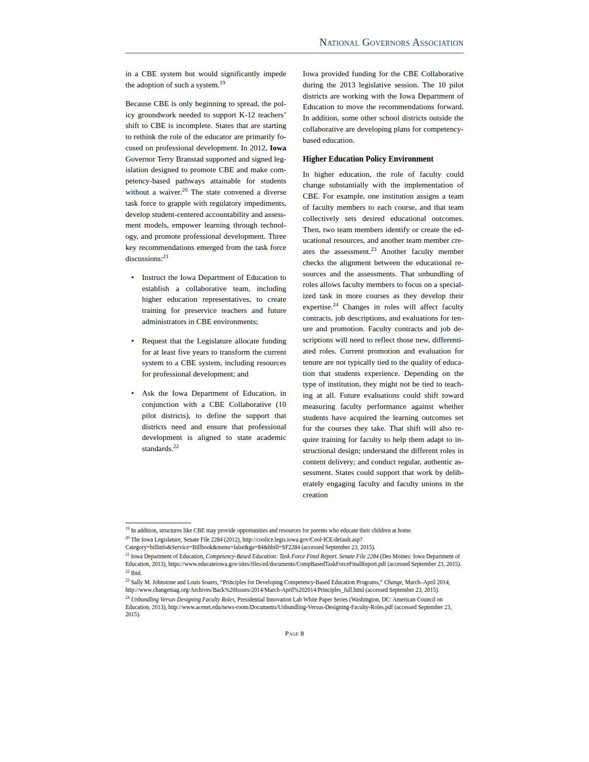National Governors Association
in a CBE system but would significantly impede the adoption of such a system.19
Because CBE is only beginning to spread, the policy groundwork needed to support K-12 teachers’ shift to CBE is incomplete. States that are starting to rethink the role of the educator are primarily focused on professional development. In 2012, Iowa Governor Terry Branstad supported and signed legislation designed to promote CBE and make competency-based pathways attainable for students without a waiver.20 The state convened a diverse task force to grapple with regulatory impediments, develop student-centered accountability and assessment models, empower learning through technology, and promote professional development. Three key recommendations emerged from the task force discussions:21
Instruct the Iowa Department of Education to establish a collaborative team, including higher education representatives, to create training for preservice teachers and future administrators in CBE environments;
Request that the Legislature allocate funding for at least five years to transform the current system to a CBE system, including resources for professional development; and
Ask the Iowa Department of Education, in conjunction with a CBE Collaborative (10 pilot districts), to define the support that districts need and ensure that professional development is aligned to state academic standards.22
Iowa provided funding for the CBE Collaborative during the 2013 legislative session. The 10 pilot districts are working with the Iowa Department of Education to move the recommendations forward. In addition, some other school districts outside the collaborative are developing plans for competency-based education.
Higher Education Policy Environment
In higher education, the role of faculty could change substantially with the implementation of CBE. For example, one institution assigns a team of faculty members to each course, and that team collectively sets desired educational outcomes. Then, two team members identify or create the educational resources, and another team member creates the assessment.23 Another faculty member checks the alignment between the educational resources and the assessments. That unbundling of roles allows faculty members to focus on a specialized task in more courses as they develop their expertise.24 Changes in roles will affect faculty contracts, job descriptions, and evaluations for tenure and promotion. Faculty contracts and job descriptions will need to reflect those new, differentiated roles. Current promotion and evaluation for tenure are not typically tied to the quality of education that students experience. Depending on the type of institution, they might not be tied to teaching at all. Future evaluations could shift toward measuring faculty performance against whether students have acquired the learning outcomes set for the courses they take. That shift will also require training for faculty to help them adapt to instructional design; understand the different roles in content delivery; and conduct regular, authentic assessment. States could support that work by deliberately engaging faculty and faculty unions in the creation
19 In addition, structures like CBE may provide opportunities and resources for parents who educate their children at home.
20 The Iowa Legislature, Senate File 2284 (2012), http://coolice.legis.iowa.gov/Cool-ICE/default.asp?Category=billinfo&Service=Billbook&menu=false&ga=84&hbill=SF2284 (accessed September 23, 2015).
21 Iowa Department of Education, Competency-Based Education: Task Force Final Report. Senate File 2284 (Des Moines: Iowa Department of Education, 2013), https://www.educateiowa.gov/sites/files/ed/documents/CompBasedTaskForceFinalReport.pdf (accessed September 23, 2015).
22 Ibid.
23 Sally M. Johnstone and Louis Soares, “Principles for Developing Competency-Based Education Programs,” Change, March–April 2014, http://www.changemag.org/Archives/Back%20Issues/2014/March-April%202014/Principles_full.html (accessed September 23, 2015).
24 Unbundling Versus Designing Faculty Roles, Presidential Innovation Lab White Paper Series (Washington, DC: American Council on Education, 2013), http://www.acenet.edu/news-room/Documents/Unbundling-Versus-Designing-Faculty-Roles.pdf (accessed September 23, 2015).
Page 8